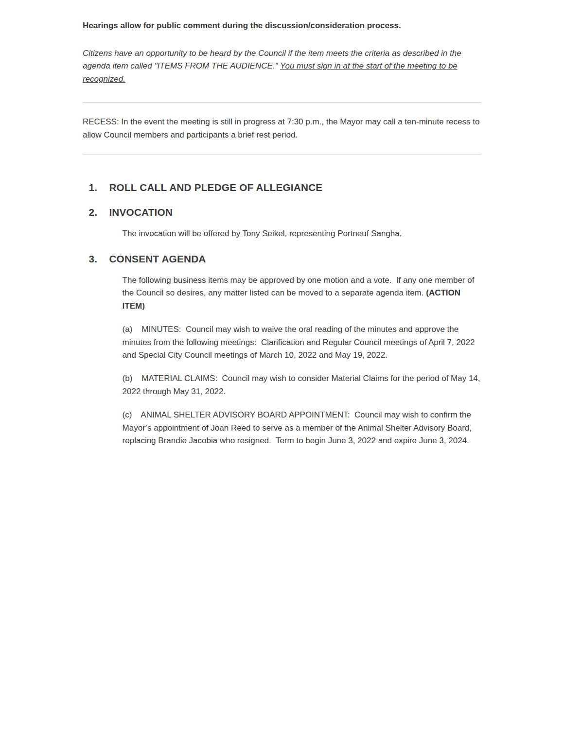Hearings allow for public comment during the discussion/consideration process.
Citizens have an opportunity to be heard by the Council if the item meets the criteria as described in the agenda item called "ITEMS FROM THE AUDIENCE." You must sign in at the start of the meeting to be recognized.
RECESS: In the event the meeting is still in progress at 7:30 p.m., the Mayor may call a ten-minute recess to allow Council members and participants a brief rest period.
ROLL CALL AND PLEDGE OF ALLEGIANCE
INVOCATION
The invocation will be offered by Tony Seikel, representing Portneuf Sangha.
CONSENT AGENDA
The following business items may be approved by one motion and a vote. If any one member of the Council so desires, any matter listed can be moved to a separate agenda item. (ACTION ITEM)
(a) MINUTES: Council may wish to waive the oral reading of the minutes and approve the minutes from the following meetings: Clarification and Regular Council meetings of April 7, 2022 and Special City Council meetings of March 10, 2022 and May 19, 2022.
(b) MATERIAL CLAIMS: Council may wish to consider Material Claims for the period of May 14, 2022 through May 31, 2022.
(c) ANIMAL SHELTER ADVISORY BOARD APPOINTMENT: Council may wish to confirm the Mayor’s appointment of Joan Reed to serve as a member of the Animal Shelter Advisory Board, replacing Brandie Jacobia who resigned. Term to begin June 3, 2022 and expire June 3, 2024.